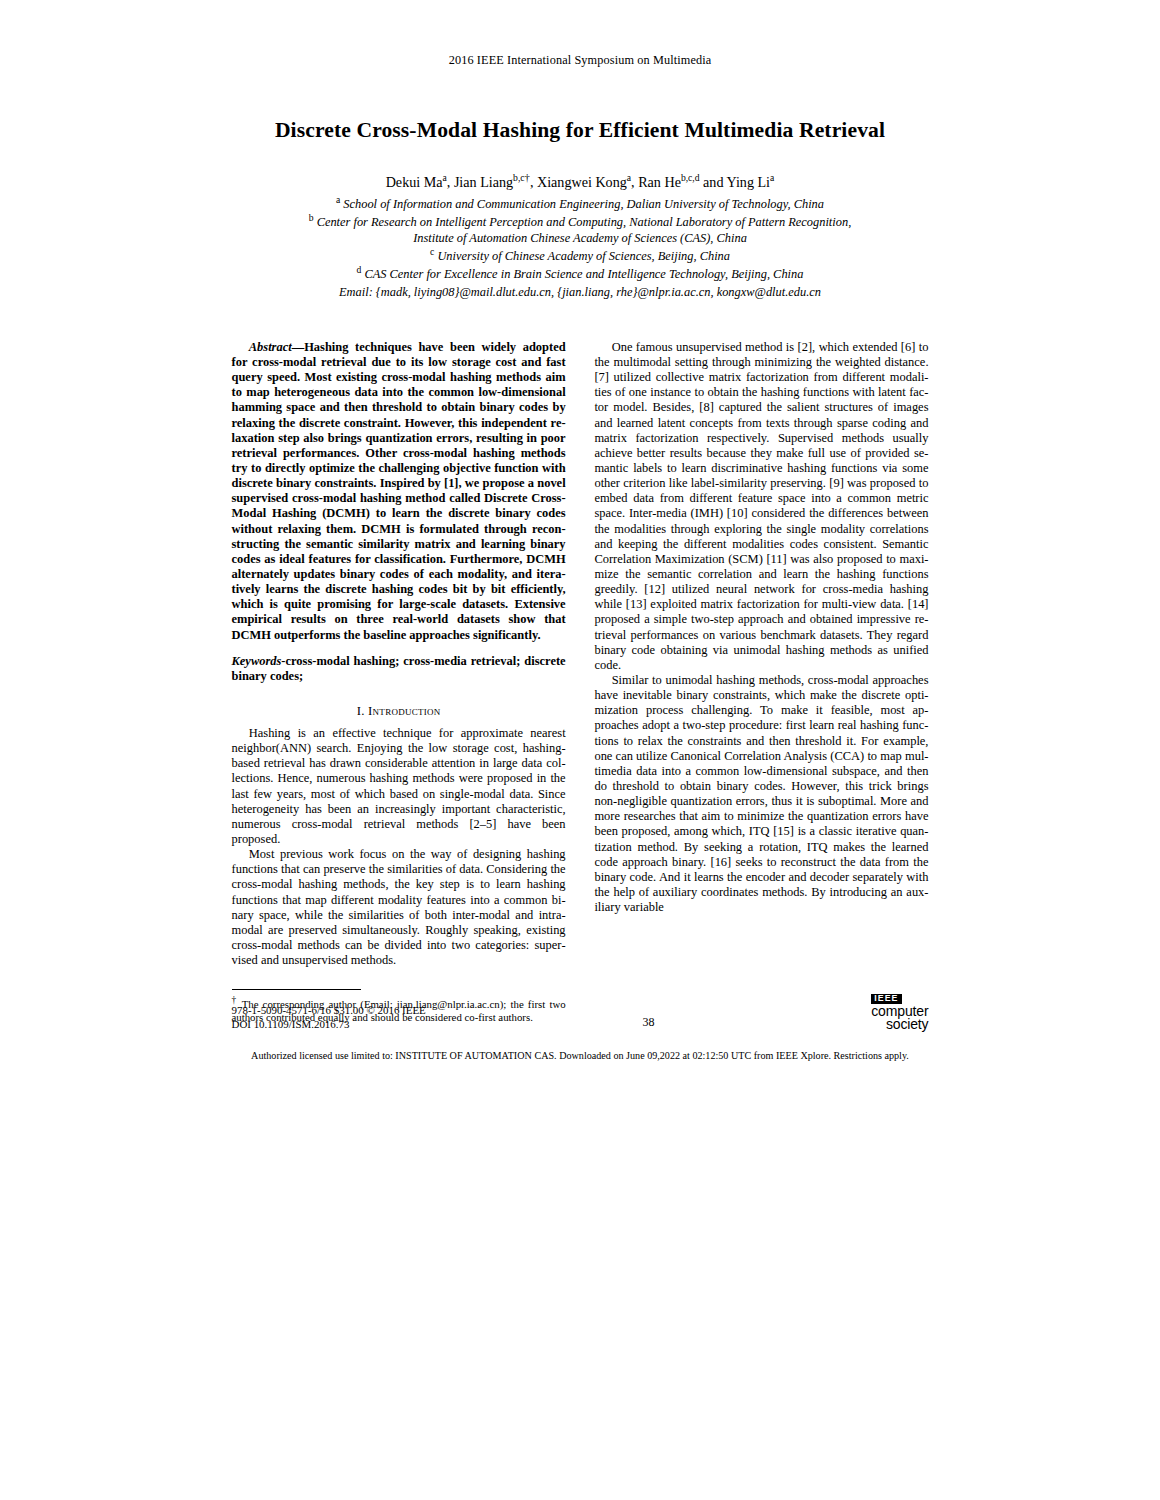2016 IEEE International Symposium on Multimedia
Discrete Cross-Modal Hashing for Efficient Multimedia Retrieval
Dekui Maa, Jian Liangb,c†, Xiangwei Konga, Ran Heb,c,d and Ying Lia
a School of Information and Communication Engineering, Dalian University of Technology, China
b Center for Research on Intelligent Perception and Computing, National Laboratory of Pattern Recognition,
Institute of Automation Chinese Academy of Sciences (CAS), China
c University of Chinese Academy of Sciences, Beijing, China
d CAS Center for Excellence in Brain Science and Intelligence Technology, Beijing, China
Email: {madk, liying08}@mail.dlut.edu.cn, {jian.liang, rhe}@nlpr.ia.ac.cn, kongxw@dlut.edu.cn
Abstract—Hashing techniques have been widely adopted for cross-modal retrieval due to its low storage cost and fast query speed. Most existing cross-modal hashing methods aim to map heterogeneous data into the common low-dimensional hamming space and then threshold to obtain binary codes by relaxing the discrete constraint. However, this independent relaxation step also brings quantization errors, resulting in poor retrieval performances. Other cross-modal hashing methods try to directly optimize the challenging objective function with discrete binary constraints. Inspired by [1], we propose a novel supervised cross-modal hashing method called Discrete Cross-Modal Hashing (DCMH) to learn the discrete binary codes without relaxing them. DCMH is formulated through reconstructing the semantic similarity matrix and learning binary codes as ideal features for classification. Furthermore, DCMH alternately updates binary codes of each modality, and iteratively learns the discrete hashing codes bit by bit efficiently, which is quite promising for large-scale datasets. Extensive empirical results on three real-world datasets show that DCMH outperforms the baseline approaches significantly.
Keywords-cross-modal hashing; cross-media retrieval; discrete binary codes;
I. Introduction
Hashing is an effective technique for approximate nearest neighbor(ANN) search. Enjoying the low storage cost, hashing-based retrieval has drawn considerable attention in large data collections. Hence, numerous hashing methods were proposed in the last few years, most of which based on single-modal data. Since heterogeneity has been an increasingly important characteristic, numerous cross-modal retrieval methods [2–5] have been proposed.
Most previous work focus on the way of designing hashing functions that can preserve the similarities of data. Considering the cross-modal hashing methods, the key step is to learn hashing functions that map different modality features into a common binary space, while the similarities of both inter-modal and intra-modal are preserved simultaneously. Roughly speaking, existing cross-modal methods can be divided into two categories: supervised and unsupervised methods.
† The corresponding author (Email: jian.liang@nlpr.ia.ac.cn); the first two authors contributed equally and should be considered co-first authors.
One famous unsupervised method is [2], which extended [6] to the multimodal setting through minimizing the weighted distance. [7] utilized collective matrix factorization from different modalities of one instance to obtain the hashing functions with latent factor model. Besides, [8] captured the salient structures of images and learned latent concepts from texts through sparse coding and matrix factorization respectively. Supervised methods usually achieve better results because they make full use of provided semantic labels to learn discriminative hashing functions via some other criterion like label-similarity preserving. [9] was proposed to embed data from different feature space into a common metric space. Inter-media (IMH) [10] considered the differences between the modalities through exploring the single modality correlations and keeping the different modalities codes consistent. Semantic Correlation Maximization (SCM) [11] was also proposed to maximize the semantic correlation and learn the hashing functions greedily. [12] utilized neural network for cross-media hashing while [13] exploited matrix factorization for multi-view data. [14] proposed a simple two-step approach and obtained impressive retrieval performances on various benchmark datasets. They regard binary code obtaining via unimodal hashing methods as unified code.
Similar to unimodal hashing methods, cross-modal approaches have inevitable binary constraints, which make the discrete optimization process challenging. To make it feasible, most approaches adopt a two-step procedure: first learn real hashing functions to relax the constraints and then threshold it. For example, one can utilize Canonical Correlation Analysis (CCA) to map multimedia data into a common low-dimensional subspace, and then do threshold to obtain binary codes. However, this trick brings non-negligible quantization errors, thus it is suboptimal. More and more researches that aim to minimize the quantization errors have been proposed, among which, ITQ [15] is a classic iterative quantization method. By seeking a rotation, ITQ makes the learned code approach binary. [16] seeks to reconstruct the data from the binary code. And it learns the encoder and decoder separately with the help of auxiliary coordinates methods. By introducing an auxiliary variable
978-1-5090-4571-6/16 $31.00 © 2016 IEEE
DOI 10.1109/ISM.2016.73
38
IEEE computer society
Authorized licensed use limited to: INSTITUTE OF AUTOMATION CAS. Downloaded on June 09,2022 at 02:12:50 UTC from IEEE Xplore. Restrictions apply.